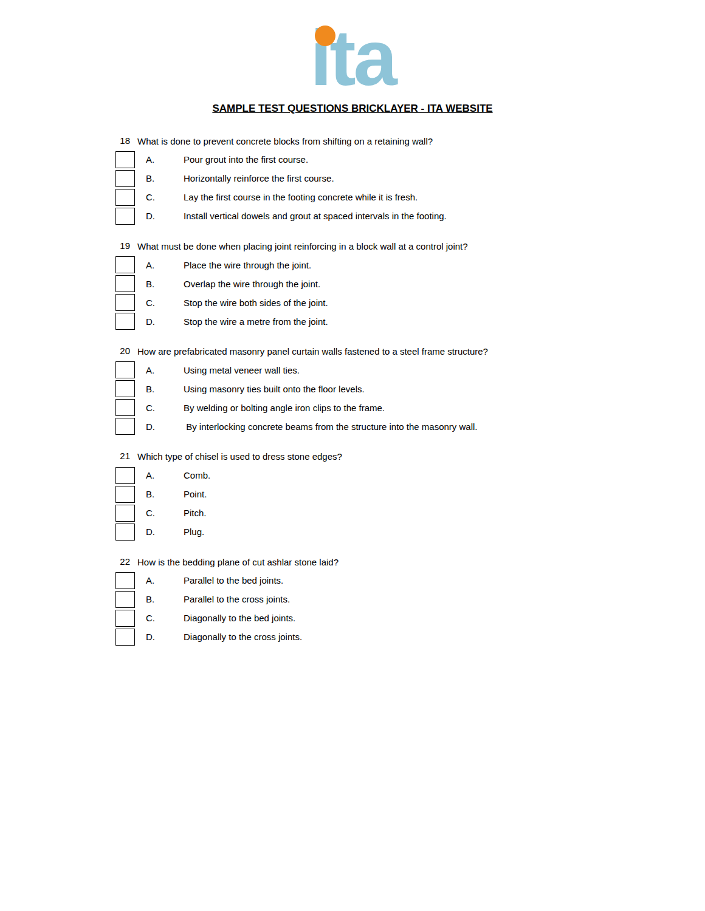ita
SAMPLE TEST QUESTIONS BRICKLAYER - ITA WEBSITE
18
What is done to prevent concrete blocks from shifting on a retaining wall?
A.
Pour grout into the first course.
B.
Horizontally reinforce the first course.
C.
Lay the first course in the footing concrete while it is fresh.
D.
Install vertical dowels and grout at spaced intervals in the footing.
19
What must be done when placing joint reinforcing in a block wall at a control joint?
A.
Place the wire through the joint.
B.
Overlap the wire through the joint.
C.
Stop the wire both sides of the joint.
D.
Stop the wire a metre from the joint.
20
How are prefabricated masonry panel curtain walls fastened to a steel frame structure?
A.
Using metal veneer wall ties.
B.
Using masonry ties built onto the floor levels.
C.
By welding or bolting angle iron clips to the frame.
D.
By interlocking concrete beams from the structure into the masonry wall.
21
Which type of chisel is used to dress stone edges?
A.
Comb.
B.
Point.
C.
Pitch.
D.
Plug.
22
How is the bedding plane of cut ashlar stone laid?
A.
Parallel to the bed joints.
B.
Parallel to the cross joints.
C.
Diagonally to the bed joints.
D.
Diagonally to the cross joints.